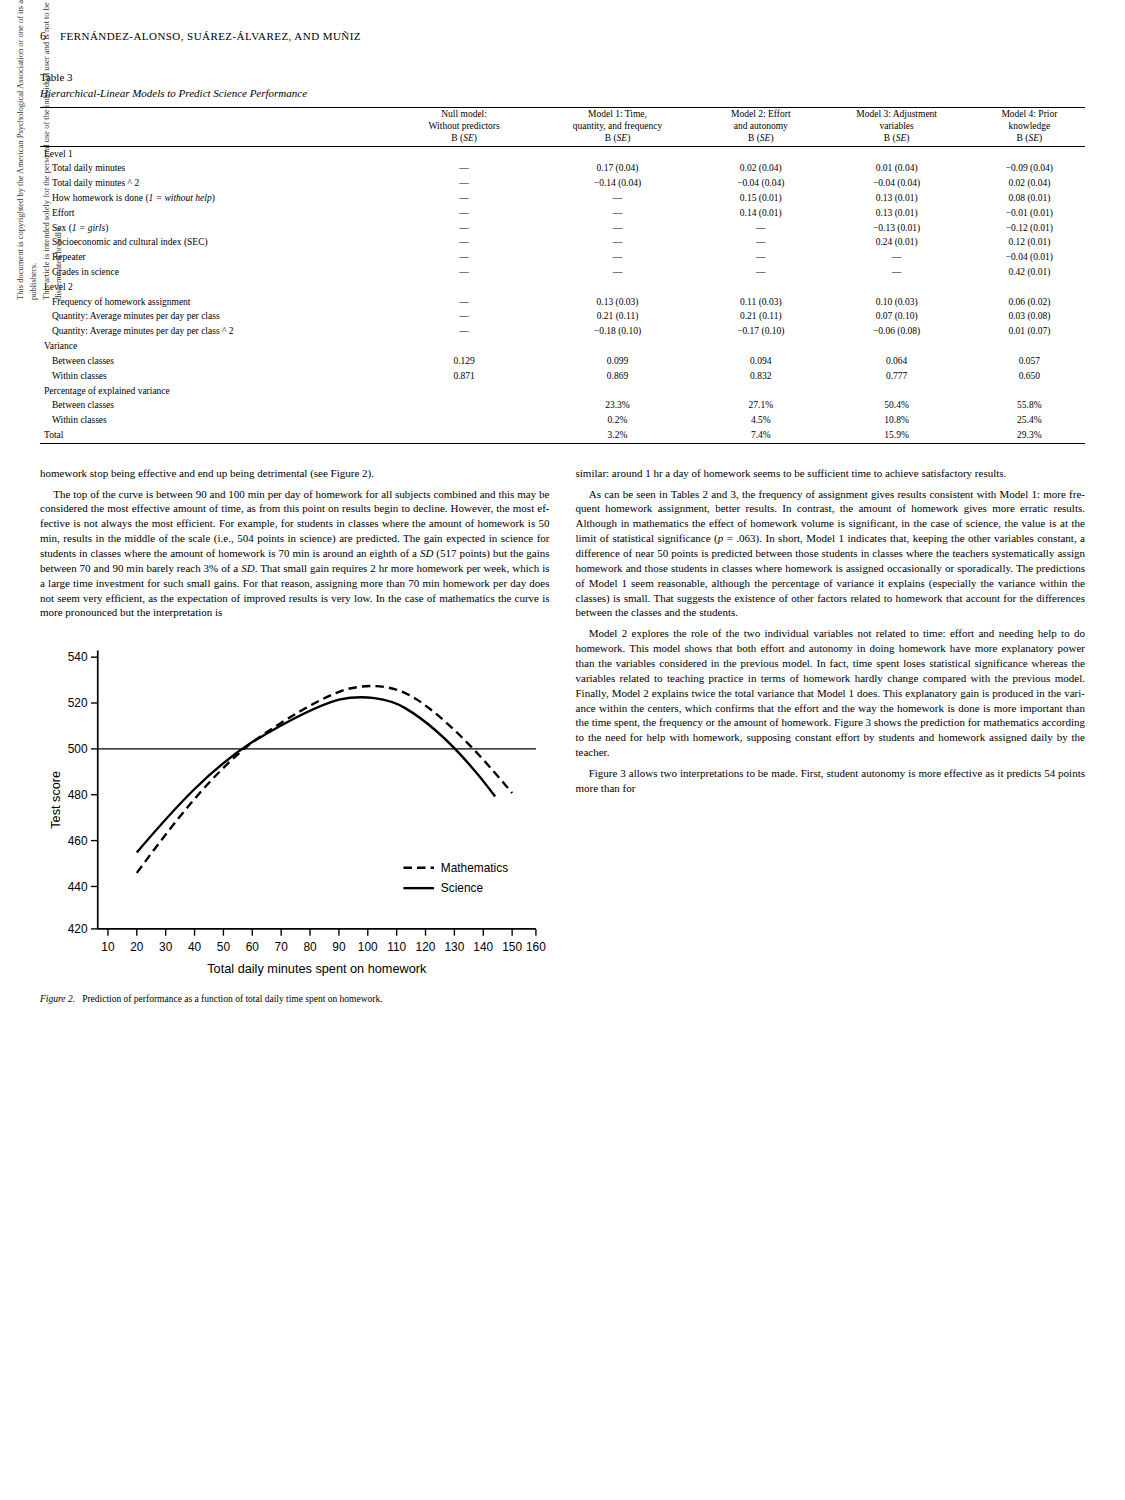This document is copyrighted by the American Psychological Association or one of its allied publishers.
This article is intended solely for the personal use of the individual user and is not to be disseminated broadly.
6 FERNÁNDEZ-ALONSO, SUÁREZ-ÁLVAREZ, AND MUÑIZ
Table 3
Hierarchical-Linear Models to Predict Science Performance
| | Null model: Without predictors B ( SE ) | Model 1: Time, quantity, and frequency B ( SE ) | Model 2: Effort and autonomy B ( SE ) | Model 3: Adjustment variables B ( SE ) | Model 4: Prior knowledge B ( SE ) |
| --- | --- | --- | --- | --- | --- |
| Level 1 | | | | | |
| Total daily minutes | — | 0.17 (0.04) | 0.02 (0.04) | 0.01 (0.04) | −0.09 (0.04) |
| Total daily minutes ^ 2 | — | −0.14 (0.04) | −0.04 (0.04) | −0.04 (0.04) | 0.02 (0.04) |
| How homework is done ( 1 = without help ) | — | — | 0.15 (0.01) | 0.13 (0.01) | 0.08 (0.01) |
| Effort | — | — | 0.14 (0.01) | 0.13 (0.01) | −0.01 (0.01) |
| Sex ( 1 = girls ) | — | — | — | −0.13 (0.01) | −0.12 (0.01) |
| Socioeconomic and cultural index (SEC) | — | — | — | 0.24 (0.01) | 0.12 (0.01) |
| Repeater | — | — | — | — | −0.04 (0.01) |
| Grades in science | — | — | — | — | 0.42 (0.01) |
| Level 2 | | | | | |
| Frequency of homework assignment | — | 0.13 (0.03) | 0.11 (0.03) | 0.10 (0.03) | 0.06 (0.02) |
| Quantity: Average minutes per day per class | — | 0.21 (0.11) | 0.21 (0.11) | 0.07 (0.10) | 0.03 (0.08) |
| Quantity: Average minutes per day per class ^ 2 | — | −0.18 (0.10) | −0.17 (0.10) | −0.06 (0.08) | 0.01 (0.07) |
| Variance | | | | | |
| Between classes | 0.129 | 0.099 | 0.094 | 0.064 | 0.057 |
| Within classes | 0.871 | 0.869 | 0.832 | 0.777 | 0.650 |
| Percentage of explained variance | | | | | |
| Between classes | | 23.3% | 27.1% | 50.4% | 55.8% |
| Within classes | | 0.2% | 4.5% | 10.8% | 25.4% |
| Total | | 3.2% | 7.4% | 15.9% | 29.3% |
homework stop being effective and end up being detrimental (see Figure 2).
The top of the curve is between 90 and 100 min per day of homework for all subjects combined and this may be considered the most effective amount of time, as from this point on results begin to decline. However, the most effective is not always the most efficient. For example, for students in classes where the amount of homework is 50 min, results in the middle of the scale (i.e., 504 points in science) are predicted. The gain expected in science for students in classes where the amount of homework is 70 min is around an eighth of a SD (517 points) but the gains between 70 and 90 min barely reach 3% of a SD. That small gain requires 2 hr more homework per week, which is a large time investment for such small gains. For that reason, assigning more than 70 min homework per day does not seem very efficient, as the expectation of improved results is very low. In the case of mathematics the curve is more pronounced but the interpretation is
540 520 500 480 460 440 420 10 20 30 40 50 60 70 80 90 100 110 120 130 140 150 160 Mathematics Science Total daily minutes spent on homework Test score
Figure 2. Prediction of performance as a function of total daily time spent on homework.
similar: around 1 hr a day of homework seems to be sufficient time to achieve satisfactory results.
As can be seen in Tables 2 and 3, the frequency of assignment gives results consistent with Model 1: more frequent homework assignment, better results. In contrast, the amount of homework gives more erratic results. Although in mathematics the effect of homework volume is significant, in the case of science, the value is at the limit of statistical significance (p = .063). In short, Model 1 indicates that, keeping the other variables constant, a difference of near 50 points is predicted between those students in classes where the teachers systematically assign homework and those students in classes where homework is assigned occasionally or sporadically. The predictions of Model 1 seem reasonable, although the percentage of variance it explains (especially the variance within the classes) is small. That suggests the existence of other factors related to homework that account for the differences between the classes and the students.
Model 2 explores the role of the two individual variables not related to time: effort and needing help to do homework. This model shows that both effort and autonomy in doing homework have more explanatory power than the variables considered in the previous model. In fact, time spent loses statistical significance whereas the variables related to teaching practice in terms of homework hardly change compared with the previous model. Finally, Model 2 explains twice the total variance that Model 1 does. This explanatory gain is produced in the variance within the centers, which confirms that the effort and the way the homework is done is more important than the time spent, the frequency or the amount of homework. Figure 3 shows the prediction for mathematics according to the need for help with homework, supposing constant effort by students and homework assigned daily by the teacher.
Figure 3 allows two interpretations to be made. First, student autonomy is more effective as it predicts 54 points more than for